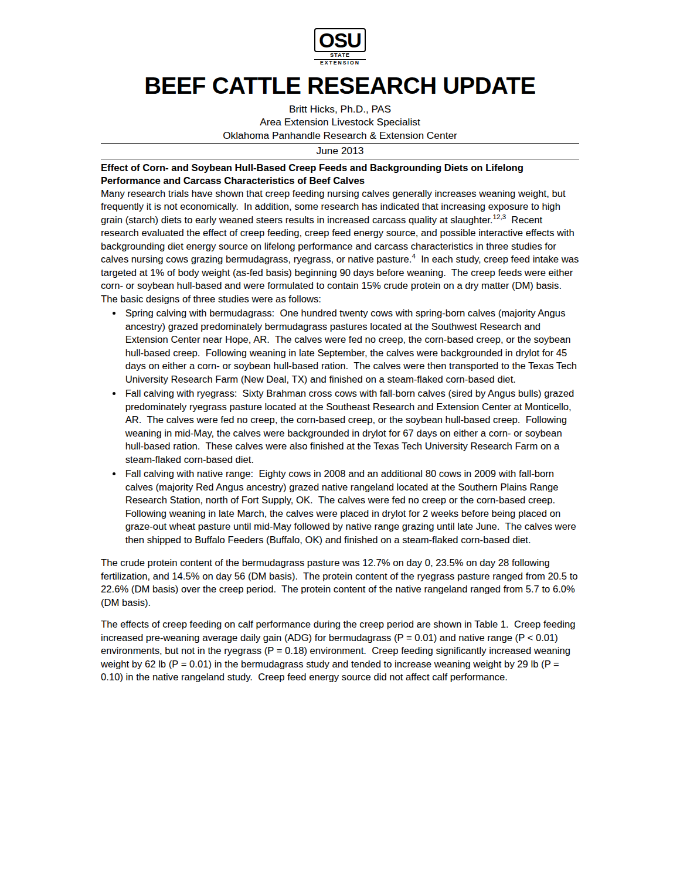OSU STATE EXTENSION
BEEF CATTLE RESEARCH UPDATE
Britt Hicks, Ph.D., PAS
Area Extension Livestock Specialist
Oklahoma Panhandle Research & Extension Center
June 2013
Effect of Corn- and Soybean Hull-Based Creep Feeds and Backgrounding Diets on Lifelong Performance and Carcass Characteristics of Beef Calves
Many research trials have shown that creep feeding nursing calves generally increases weaning weight, but frequently it is not economically. In addition, some research has indicated that increasing exposure to high grain (starch) diets to early weaned steers results in increased carcass quality at slaughter.12,3 Recent research evaluated the effect of creep feeding, creep feed energy source, and possible interactive effects with backgrounding diet energy source on lifelong performance and carcass characteristics in three studies for calves nursing cows grazing bermudagrass, ryegrass, or native pasture.4 In each study, creep feed intake was targeted at 1% of body weight (as-fed basis) beginning 90 days before weaning. The creep feeds were either corn- or soybean hull-based and were formulated to contain 15% crude protein on a dry matter (DM) basis. The basic designs of three studies were as follows:
Spring calving with bermudagrass: One hundred twenty cows with spring-born calves (majority Angus ancestry) grazed predominately bermudagrass pastures located at the Southwest Research and Extension Center near Hope, AR. The calves were fed no creep, the corn-based creep, or the soybean hull-based creep. Following weaning in late September, the calves were backgrounded in drylot for 45 days on either a corn- or soybean hull-based ration. The calves were then transported to the Texas Tech University Research Farm (New Deal, TX) and finished on a steam-flaked corn-based diet.
Fall calving with ryegrass: Sixty Brahman cross cows with fall-born calves (sired by Angus bulls) grazed predominately ryegrass pasture located at the Southeast Research and Extension Center at Monticello, AR. The calves were fed no creep, the corn-based creep, or the soybean hull-based creep. Following weaning in mid-May, the calves were backgrounded in drylot for 67 days on either a corn- or soybean hull-based ration. These calves were also finished at the Texas Tech University Research Farm on a steam-flaked corn-based diet.
Fall calving with native range: Eighty cows in 2008 and an additional 80 cows in 2009 with fall-born calves (majority Red Angus ancestry) grazed native rangeland located at the Southern Plains Range Research Station, north of Fort Supply, OK. The calves were fed no creep or the corn-based creep. Following weaning in late March, the calves were placed in drylot for 2 weeks before being placed on graze-out wheat pasture until mid-May followed by native range grazing until late June. The calves were then shipped to Buffalo Feeders (Buffalo, OK) and finished on a steam-flaked corn-based diet.
The crude protein content of the bermudagrass pasture was 12.7% on day 0, 23.5% on day 28 following fertilization, and 14.5% on day 56 (DM basis). The protein content of the ryegrass pasture ranged from 20.5 to 22.6% (DM basis) over the creep period. The protein content of the native rangeland ranged from 5.7 to 6.0% (DM basis).
The effects of creep feeding on calf performance during the creep period are shown in Table 1. Creep feeding increased pre-weaning average daily gain (ADG) for bermudagrass (P = 0.01) and native range (P < 0.01) environments, but not in the ryegrass (P = 0.18) environment. Creep feeding significantly increased weaning weight by 62 lb (P = 0.01) in the bermudagrass study and tended to increase weaning weight by 29 lb (P = 0.10) in the native rangeland study. Creep feed energy source did not affect calf performance.